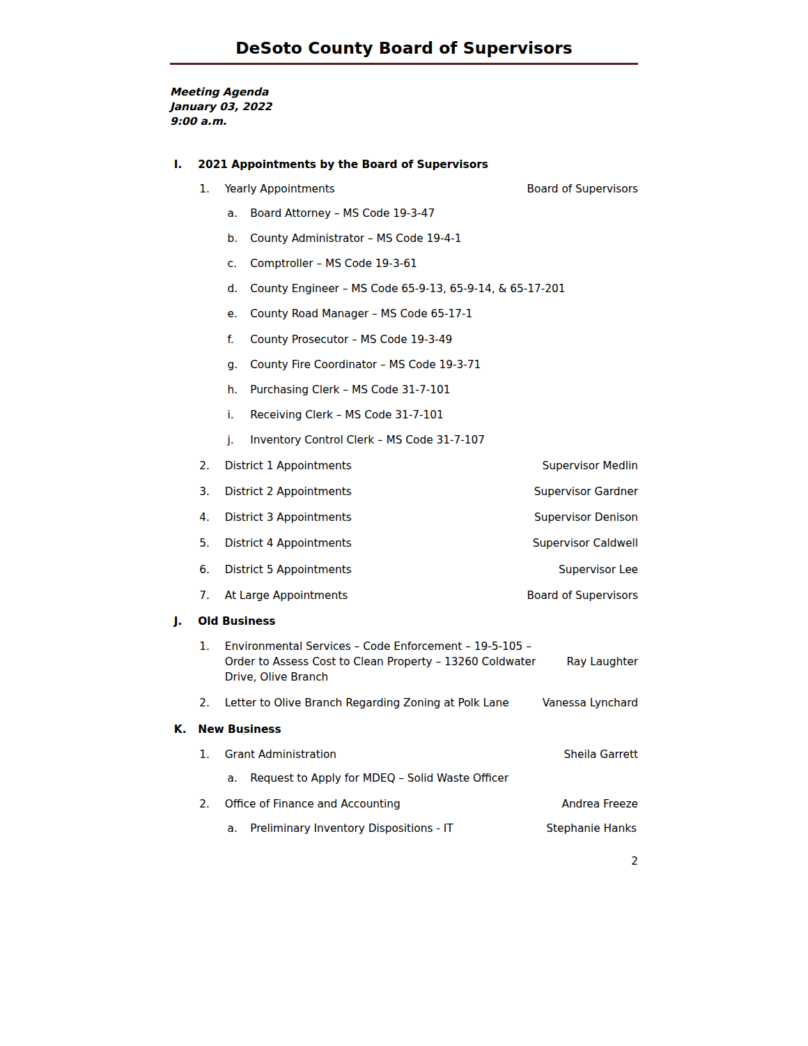DeSoto County Board of Supervisors
Meeting Agenda
January 03, 2022
9:00 a.m.
I. 2021 Appointments by the Board of Supervisors
1.
Yearly Appointments Board of Supervisors
a. Board Attorney – MS Code 19-3-47
b. County Administrator – MS Code 19-4-1
c. Comptroller – MS Code 19-3-61
d. County Engineer – MS Code 65-9-13, 65-9-14, & 65-17-201
e. County Road Manager – MS Code 65-17-1
f. County Prosecutor – MS Code 19-3-49
g. County Fire Coordinator – MS Code 19-3-71
h. Purchasing Clerk – MS Code 31-7-101
i. Receiving Clerk – MS Code 31-7-101
j. Inventory Control Clerk – MS Code 31-7-107
2.
District 1 Appointments Supervisor Medlin
3.
District 2 Appointments Supervisor Gardner
4.
District 3 Appointments Supervisor Denison
5.
District 4 Appointments Supervisor Caldwell
6.
District 5 Appointments Supervisor Lee
7.
At Large Appointments Board of Supervisors
J. Old Business
1.
Environmental Services – Code Enforcement – 19-5-105 – Order to Assess Cost to Clean Property – 13260 Coldwater Drive, Olive Branch Ray Laughter
2.
Letter to Olive Branch Regarding Zoning at Polk Lane Vanessa Lynchard
K. New Business
1.
Grant Administration Sheila Garrett
a. Request to Apply for MDEQ – Solid Waste Officer
2.
Office of Finance and Accounting Andrea Freeze
a.
Preliminary Inventory Dispositions - IT Stephanie Hanks
2